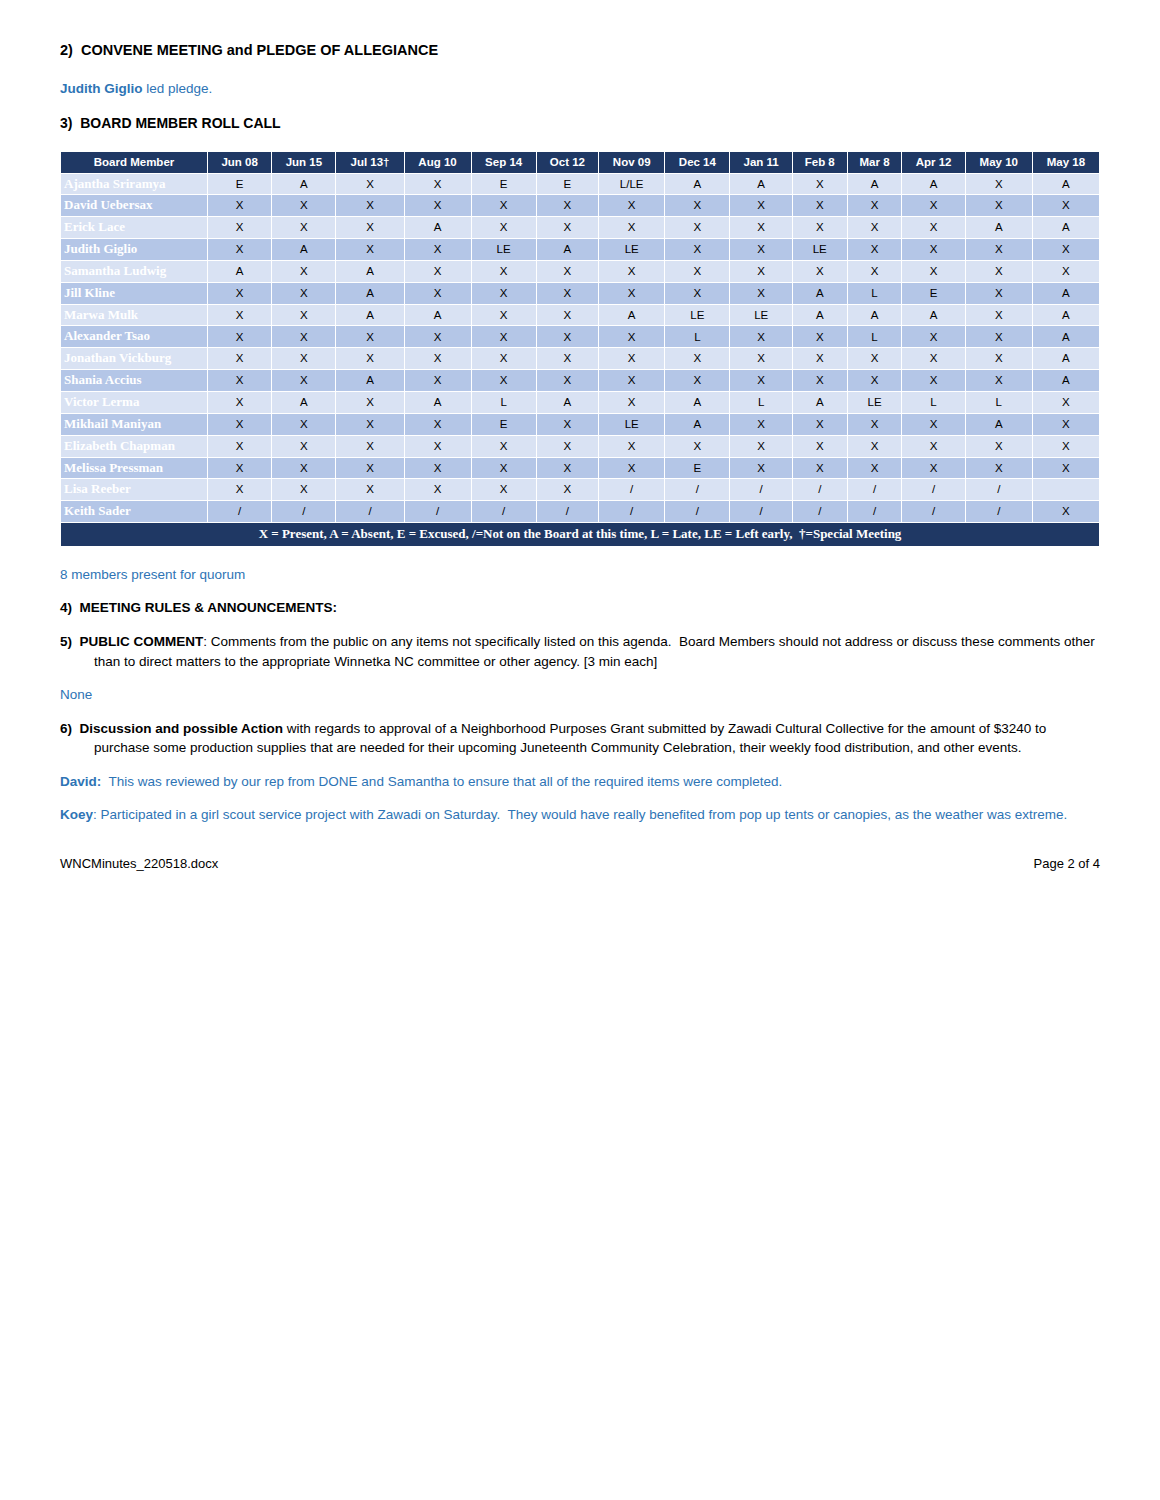2) CONVENE MEETING and PLEDGE OF ALLEGIANCE
Judith Giglio led pledge.
3) BOARD MEMBER ROLL CALL
| Board Member | Jun 08 | Jun 15 | Jul 13† | Aug 10 | Sep 14 | Oct 12 | Nov 09 | Dec 14 | Jan 11 | Feb 8 | Mar 8 | Apr 12 | May 10 | May 18 |
| --- | --- | --- | --- | --- | --- | --- | --- | --- | --- | --- | --- | --- | --- | --- |
| Ajantha Sriramya | E | A | X | X | E | E | L/LE | A | A | X | A | A | X | A |
| David Uebersax | X | X | X | X | X | X | X | X | X | X | X | X | X | X |
| Erick Lace | X | X | X | A | X | X | X | X | X | X | X | X | A | A |
| Judith Giglio | X | A | X | X | LE | A | LE | X | X | LE | X | X | X | X |
| Samantha Ludwig | A | X | A | X | X | X | X | X | X | X | X | X | X | X |
| Jill Kline | X | X | A | X | X | X | X | X | X | A | L | E | X | A |
| Marwa Mulk | X | X | A | A | X | X | A | LE | LE | A | A | A | X | A |
| Alexander Tsao | X | X | X | X | X | X | X | L | X | X | L | X | X | A |
| Jonathan Vickburg | X | X | X | X | X | X | X | X | X | X | X | X | X | A |
| Shania Accius | X | X | A | X | X | X | X | X | X | X | X | X | X | A |
| Victor Lerma | X | A | X | A | L | A | X | A | L | A | LE | L | L | X |
| Mikhail Maniyan | X | X | X | X | E | X | LE | A | X | X | X | X | A | X |
| Elizabeth Chapman | X | X | X | X | X | X | X | X | X | X | X | X | X | X |
| Melissa Pressman | X | X | X | X | X | X | X | E | X | X | X | X | X | X |
| Lisa Reeber | X | X | X | X | X | X | / | / | / | / | / | / | / | |
| Keith Sader | / | / | / | / | / | / | / | / | / | / | / | / | / | X |
| X = Present, A = Absent, E = Excused, /=Not on the Board at this time, L = Late, LE = Left early, †=Special Meeting |
8 members present for quorum
4) MEETING RULES & ANNOUNCEMENTS:
5) PUBLIC COMMENT: Comments from the public on any items not specifically listed on this agenda. Board Members should not address or discuss these comments other than to direct matters to the appropriate Winnetka NC committee or other agency. [3 min each]
None
6) Discussion and possible Action with regards to approval of a Neighborhood Purposes Grant submitted by Zawadi Cultural Collective for the amount of $3240 to purchase some production supplies that are needed for their upcoming Juneteenth Community Celebration, their weekly food distribution, and other events.
David: This was reviewed by our rep from DONE and Samantha to ensure that all of the required items were completed.
Koey: Participated in a girl scout service project with Zawadi on Saturday. They would have really benefited from pop up tents or canopies, as the weather was extreme.
WNCMinutes_220518.docx Page 2 of 4